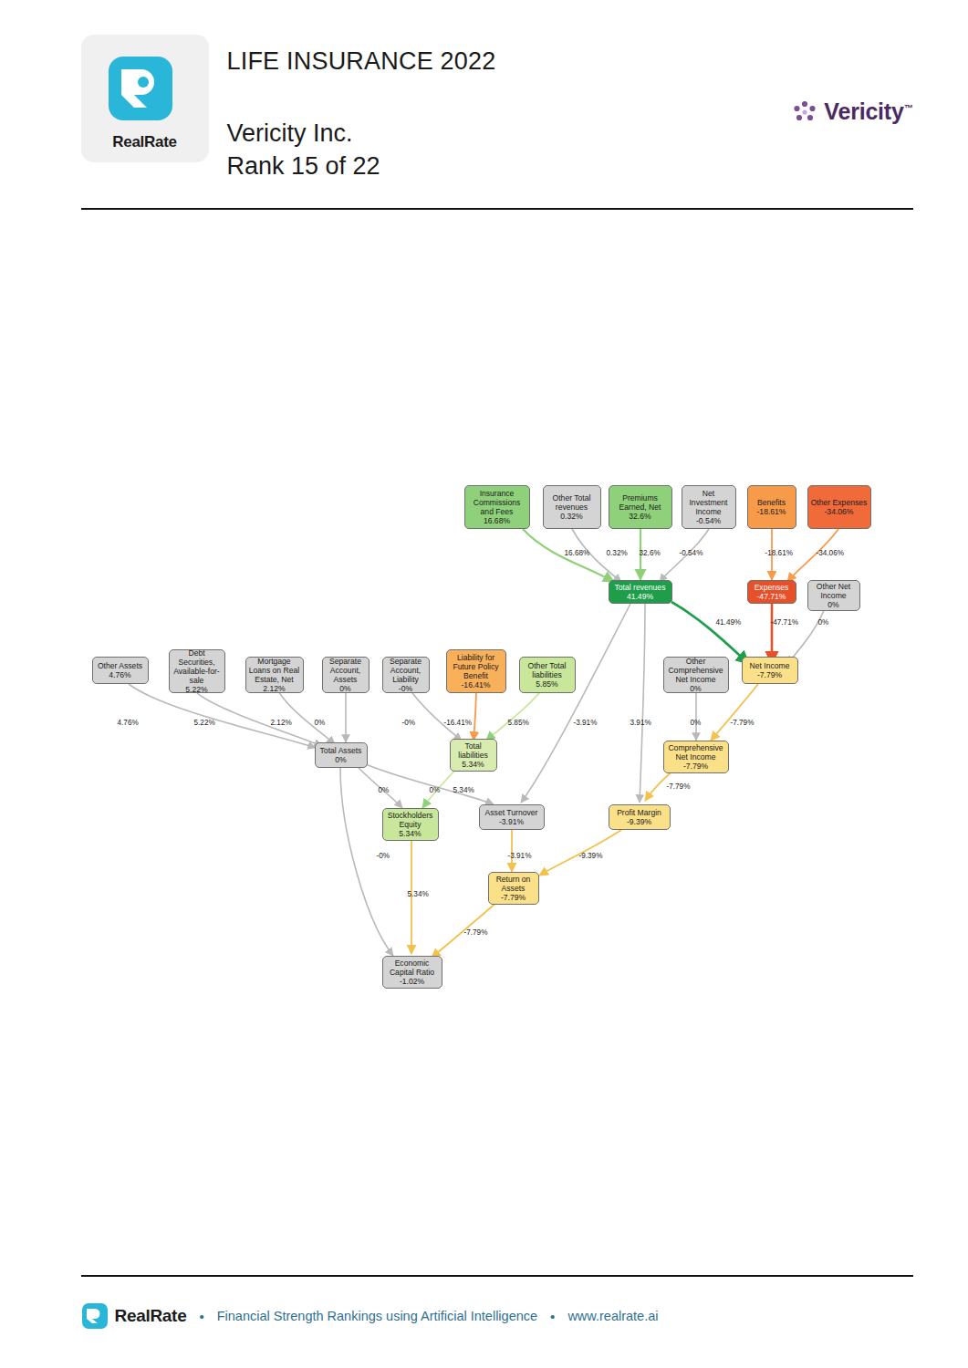RealRate
LIFE INSURANCE 2022
Vericity Inc.
Rank 15 of 22
Vericity™
Insurance Commissions and Fees
16.68%
Other Total revenues
0.32%
Premiums Earned, Net
32.6%
Net Investment Income
-0.54%
Benefits
-18.61%
Other Expenses
-34.06%
Total revenues
41.49%
Expenses
-47.71%
Other Net Income
0%
Other Assets
4.76%
Debt Securities, Available-for-sale
5.22%
Mortgage Loans on Real Estate, Net
2.12%
Separate Account, Assets
0%
Separate Account, Liability
-0%
Liability for Future Policy Benefit
-16.41%
Other Total liabilities
5.85%
Other Comprehensive Net Income
0%
Net Income
-7.79%
Total Assets
0%
Total liabilities
5.34%
Comprehensive Net Income
-7.79%
Stockholders Equity
5.34%
Asset Turnover
-3.91%
Profit Margin
-9.39%
Return on Assets
-7.79%
Economic Capital Ratio
-1.02%
16.68%
0.32%
32.6%
-0.54%
-18.61%
-34.06%
41.49%
-47.71%
0%
4.76%
5.22%
2.12%
0%
-0%
-16.41%
5.85%
-3.91%
3.91%
0%
-7.79%
0%
0%
5.34%
-7.79%
-0%
-3.91%
-9.39%
5.34%
-7.79%
RealRate
• Financial Strength Rankings using Artificial Intelligence • www.realrate.ai